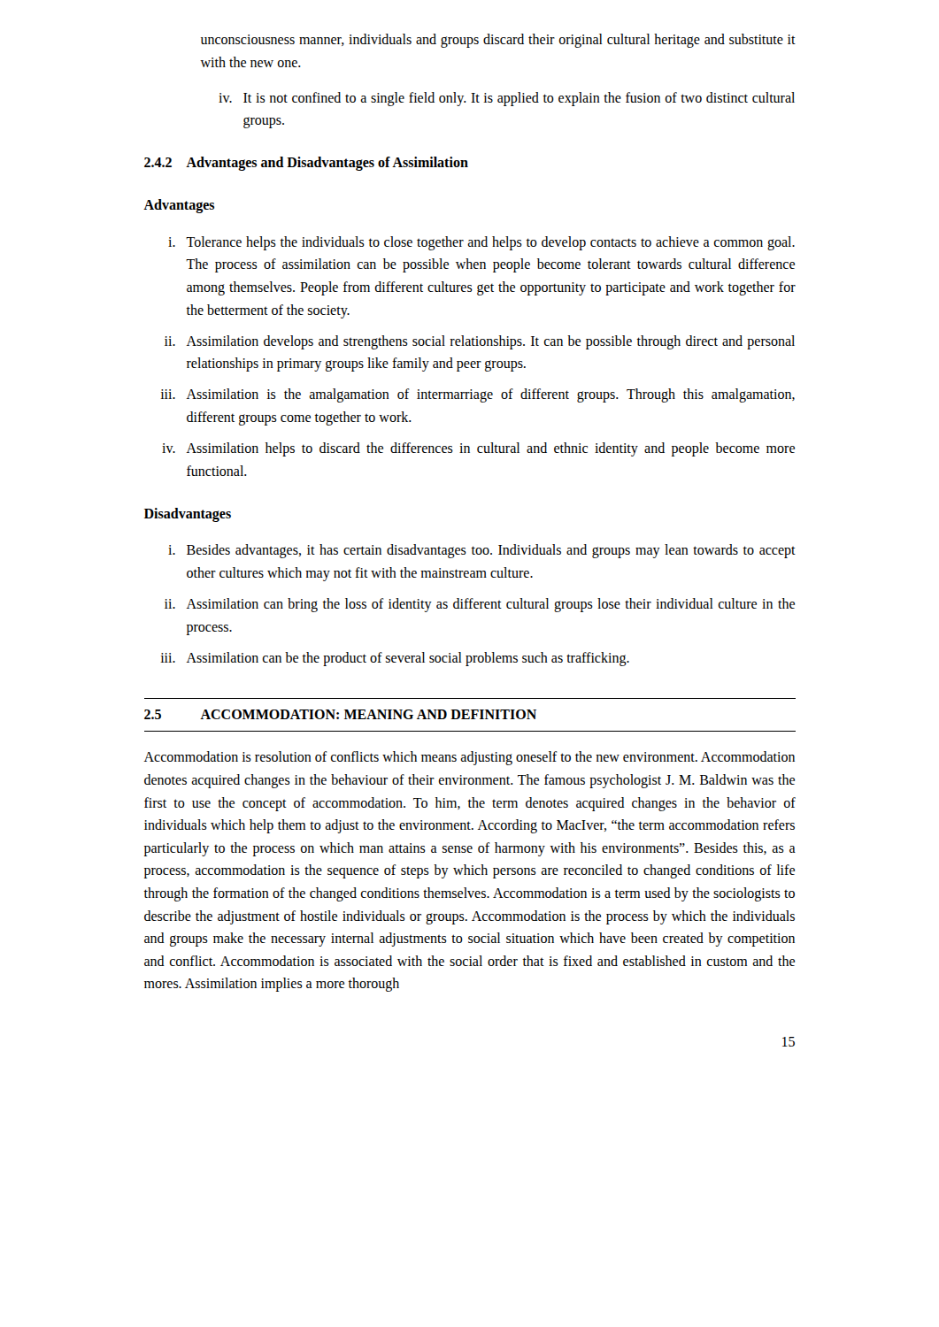unconsciousness manner, individuals and groups discard their original cultural heritage and substitute it with the new one.
It is not confined to a single field only. It is applied to explain the fusion of two distinct cultural groups.
2.4.2 Advantages and Disadvantages of Assimilation
Advantages
Tolerance helps the individuals to close together and helps to develop contacts to achieve a common goal. The process of assimilation can be possible when people become tolerant towards cultural difference among themselves. People from different cultures get the opportunity to participate and work together for the betterment of the society.
Assimilation develops and strengthens social relationships. It can be possible through direct and personal relationships in primary groups like family and peer groups.
Assimilation is the amalgamation of intermarriage of different groups. Through this amalgamation, different groups come together to work.
Assimilation helps to discard the differences in cultural and ethnic identity and people become more functional.
Disadvantages
Besides advantages, it has certain disadvantages too. Individuals and groups may lean towards to accept other cultures which may not fit with the mainstream culture.
Assimilation can bring the loss of identity as different cultural groups lose their individual culture in the process.
Assimilation can be the product of several social problems such as trafficking.
2.5 ACCOMMODATION: MEANING AND DEFINITION
Accommodation is resolution of conflicts which means adjusting oneself to the new environment. Accommodation denotes acquired changes in the behaviour of their environment. The famous psychologist J. M. Baldwin was the first to use the concept of accommodation. To him, the term denotes acquired changes in the behavior of individuals which help them to adjust to the environment. According to MacIver, “the term accommodation refers particularly to the process on which man attains a sense of harmony with his environments”. Besides this, as a process, accommodation is the sequence of steps by which persons are reconciled to changed conditions of life through the formation of the changed conditions themselves. Accommodation is a term used by the sociologists to describe the adjustment of hostile individuals or groups. Accommodation is the process by which the individuals and groups make the necessary internal adjustments to social situation which have been created by competition and conflict. Accommodation is associated with the social order that is fixed and established in custom and the mores. Assimilation implies a more thorough
15